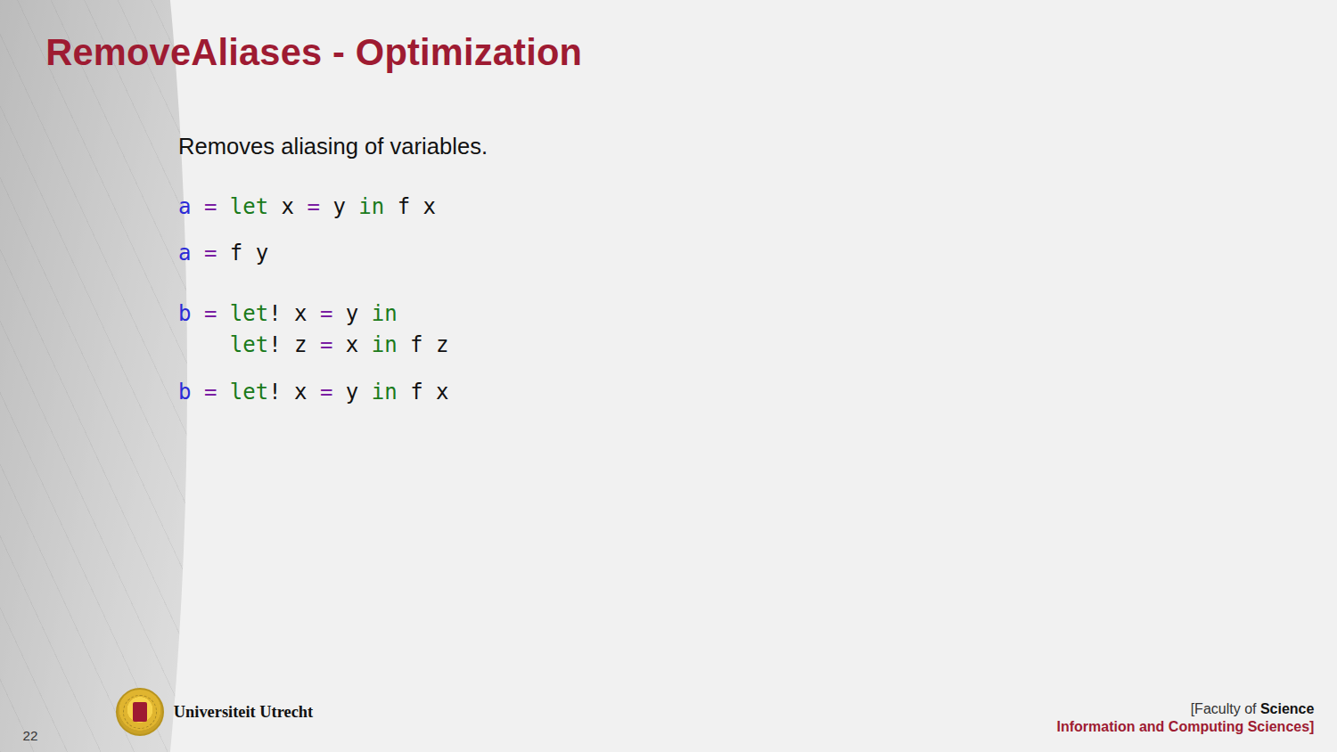RemoveAliases - Optimization
Removes aliasing of variables.
a = let x = y in f x
a = f y
b = let! x = y in
    let! z = x in f z
b = let! x = y in f x
Universiteit Utrecht
[Faculty of Science
Information and Computing Sciences]
22